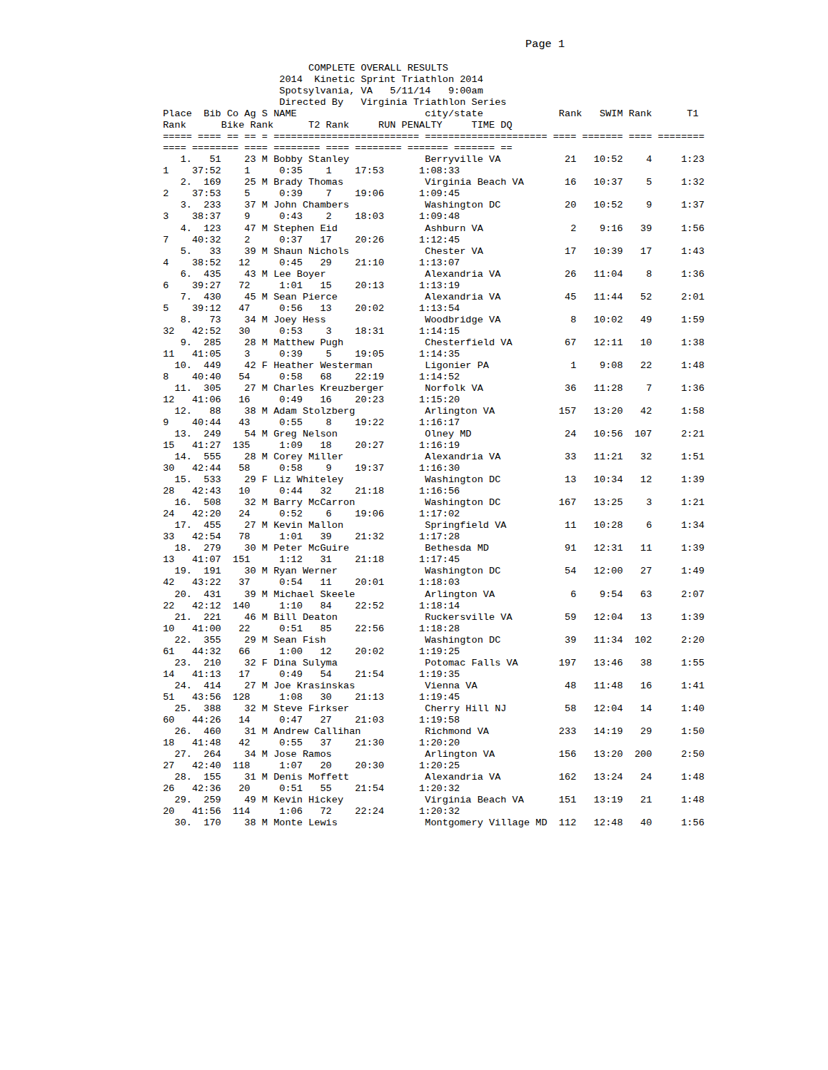Page 1
                          COMPLETE OVERALL RESULTS
                     2014  Kinetic Sprint Triathlon 2014
                     Spotsylvania, VA   5/11/14   9:00am
                     Directed By   Virginia Triathlon Series
 Place  Bib Co Ag S NAME                      city/state             Rank   SWIM Rank      T1
 Rank      Bike Rank      T2 Rank     RUN PENALTY     TIME DQ
 ===== ==== == == = ========================= ===================== ==== ======= ==== ========
 ==== ======== ==== ======== ==== ======== ======= ======= ==
    1.   51    23 M Bobby Stanley             Berryville VA           21   10:52    4     1:23
 1    37:52    1     0:35    1    17:53      1:08:33
    2.  169    25 M Brady Thomas              Virginia Beach VA       16   10:37    5     1:32
 2    37:53    5     0:39    7    19:06      1:09:45
    3.  233    37 M John Chambers             Washington DC           20   10:52    9     1:37
 3    38:37    9     0:43    2    18:03      1:09:48
    4.  123    47 M Stephen Eid               Ashburn VA               2    9:16   39     1:56
 7    40:32    2     0:37   17    20:26      1:12:45
    5.   33    39 M Shaun Nichols             Chester VA              17   10:39   17     1:43
 4    38:52   12     0:45   29    21:10      1:13:07
    6.  435    43 M Lee Boyer                 Alexandria VA           26   11:04    8     1:36
 6    39:27   72     1:01   15    20:13      1:13:19
    7.  430    45 M Sean Pierce               Alexandria VA           45   11:44   52     2:01
 5    39:12   47     0:56   13    20:02      1:13:54
    8.   73    34 M Joey Hess                 Woodbridge VA            8   10:02   49     1:59
 32   42:52   30     0:53    3    18:31      1:14:15
    9.  285    28 M Matthew Pugh              Chesterfield VA         67   12:11   10     1:38
 11   41:05    3     0:39    5    19:05      1:14:35
   10.  449    42 F Heather Westerman         Ligonier PA              1    9:08   22     1:48
 8    40:40   54     0:58   68    22:19      1:14:52
   11.  305    27 M Charles Kreuzberger       Norfolk VA              36   11:28    7     1:36
 12   41:06   16     0:49   16    20:23      1:15:20
   12.   88    38 M Adam Stolzberg            Arlington VA           157   13:20   42     1:58
 9    40:44   43     0:55    8    19:22      1:16:17
   13.  249    54 M Greg Nelson               Olney MD                24   10:56  107     2:21
 15   41:27  135     1:09   18    20:27      1:16:19
   14.  555    28 M Corey Miller              Alexandria VA           33   11:21   32     1:51
 30   42:44   58     0:58    9    19:37      1:16:30
   15.  533    29 F Liz Whiteley              Washington DC           13   10:34   12     1:39
 28   42:43   10     0:44   32    21:18      1:16:56
   16.  508    32 M Barry McCarron            Washington DC          167   13:25    3     1:21
 24   42:20   24     0:52    6    19:06      1:17:02
   17.  455    27 M Kevin Mallon              Springfield VA          11   10:28    6     1:34
 33   42:54   78     1:01   39    21:32      1:17:28
   18.  279    30 M Peter McGuire             Bethesda MD             91   12:31   11     1:39
 13   41:07  151     1:12   31    21:18      1:17:45
   19.  191    30 M Ryan Werner               Washington DC           54   12:00   27     1:49
 42   43:22   37     0:54   11    20:01      1:18:03
   20.  431    39 M Michael Skeele            Arlington VA             6    9:54   63     2:07
 22   42:12  140     1:10   84    22:52      1:18:14
   21.  221    46 M Bill Deaton               Ruckersville VA         59   12:04   13     1:39
 10   41:00   22     0:51   85    22:56      1:18:28
   22.  355    29 M Sean Fish                 Washington DC           39   11:34  102     2:20
 61   44:32   66     1:00   12    20:02      1:19:25
   23.  210    32 F Dina Sulyma               Potomac Falls VA       197   13:46   38     1:55
 14   41:13   17     0:49   54    21:54      1:19:35
   24.  414    27 M Joe Krasinskas            Vienna VA               48   11:48   16     1:41
 51   43:56  128     1:08   30    21:13      1:19:45
   25.  388    32 M Steve Firkser             Cherry Hill NJ          58   12:04   14     1:40
 60   44:26   14     0:47   27    21:03      1:19:58
   26.  460    31 M Andrew Callihan           Richmond VA            233   14:19   29     1:50
 18   41:48   42     0:55   37    21:30      1:20:20
   27.  264    34 M Jose Ramos                Arlington VA           156   13:20  200     2:50
 27   42:40  118     1:07   20    20:30      1:20:25
   28.  155    31 M Denis Moffett             Alexandria VA          162   13:24   24     1:48
 26   42:36   20     0:51   55    21:54      1:20:32
   29.  259    49 M Kevin Hickey              Virginia Beach VA      151   13:19   21     1:48
 20   41:56  114     1:06   72    22:24      1:20:32
   30.  170    38 M Monte Lewis               Montgomery Village MD  112   12:48   40     1:56